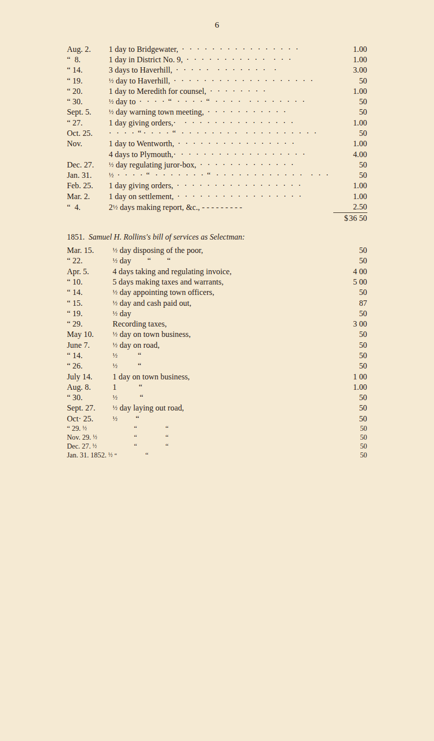6
| Aug. 2. | 1 day to Bridgewater, · · · · · · · · · · · · · · · · | 1.00 |
| “ 8. | 1 day in District No. 9, · · · · · · · · · · · · · · | 1.00 |
| “ 14. | 3 days to Haverhill, · · · · · · · · · · · · · | 3.00 |
| “ 19. | ½ day to Haverhill, · · · · · · · · · · · · · · · · · · · | 50 |
| “ 20. | 1 day to Meredith for counsel, · · · · · · · · | 1.00 |
| “ 30. | ½ day to · · · · “ · · · · “ · · · · · · · · · · · · | 50 |
| Sept. 5. | ½ day warning town meeting, · · · · · · · · · · · | 50 |
| “ 27. | 1 day giving orders, · · · · · · · · · · · · · · · · | 1.00 |
| Oct. 25. | · · · · “ · · · · “ · · · · · · · · · · · · · · · · · · | 50 |
| Nov. | 1 day to Wentworth, · · · · · · · · · · · · · · · · | 1.00 |
| | 4 days to Plymouth, · · · · · · · · · · · · · · · · · · | 4.00 |
| Dec. 27. | ½ day regulating juror-box, · · · · · · · · · · · · · | 50 |
| Jan. 31. | ½ · · · · “ · · · · · · · “ · · · · · · · · · · · · · · · | 50 |
| Feb. 25. | 1 day giving orders, · · · · · · · · · · · · · · · · · | 1.00 |
| Mar. 2. | 1 day on settlement, · · · · · · · · · · · · · · · · · | 1.00 |
| “ 4. | 2 ½ days making report, &c., - - - - - - - - - | 2.50 |
| | | $ 36 50 |
1851. Samuel H. Rollins's bill of services as Selectman:
| Mar. 15. | ½ day disposing of the poor, | 50 |
| “ 22. | ½ day “ “ | 50 |
| Apr. 5. | 4 days taking and regulating invoice, | 4 00 |
| “ 10. | 5 days making taxes and warrants, | 5 00 |
| “ 14. | ½ day appointing town officers, | 50 |
| “ 15. | ½ day and cash paid out, | 87 |
| “ 19. | ½ day | 50 |
| “ 29. | Recording taxes, | 3 00 |
| May 10. | ½ day on town business, | 50 |
| June 7. | ½ day on road, | 50 |
| “ 14. | ½ “ | 50 |
| “ 26. | ½ “ | 50 |
| July 14. | 1 day on town business, | 1 00 |
| Aug. 8. | 1 “ | 1.00 |
| “ 30. | ½ “ | 50 |
| Sept. 27. | ½ day laying out road, | 50 |
| Oct· 25. | ½ “ | 50 |
| “ 29. ½ | “ “ | 50 |
| Nov. 29. ½ | “ “ | 50 |
| Dec. 27. ½ | “ “ | 50 |
| Jan. 31. 1852. ½ | “ “ | 50 |